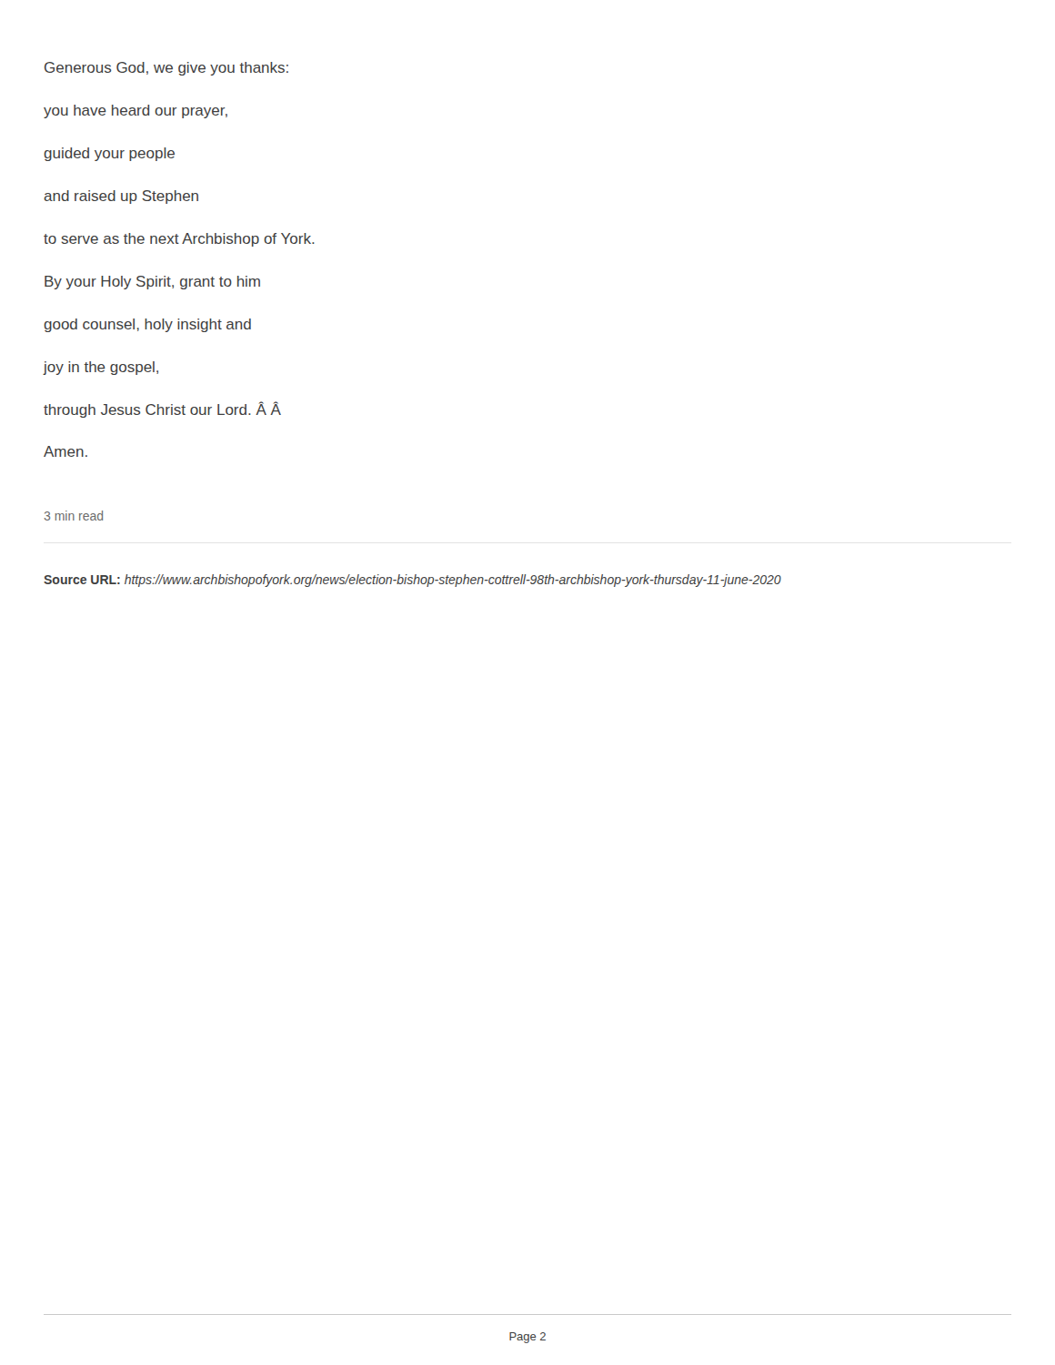Generous God, we give you thanks:
you have heard our prayer,
guided your people
and raised up Stephen
to serve as the next Archbishop of York.
By your Holy Spirit, grant to him
good counsel, holy insight and
joy in the gospel,
through Jesus Christ our Lord. Â Â
Amen.
3 min read
Source URL: https://www.archbishopofyork.org/news/election-bishop-stephen-cottrell-98th-archbishop-york-thursday-11-june-2020
Page 2